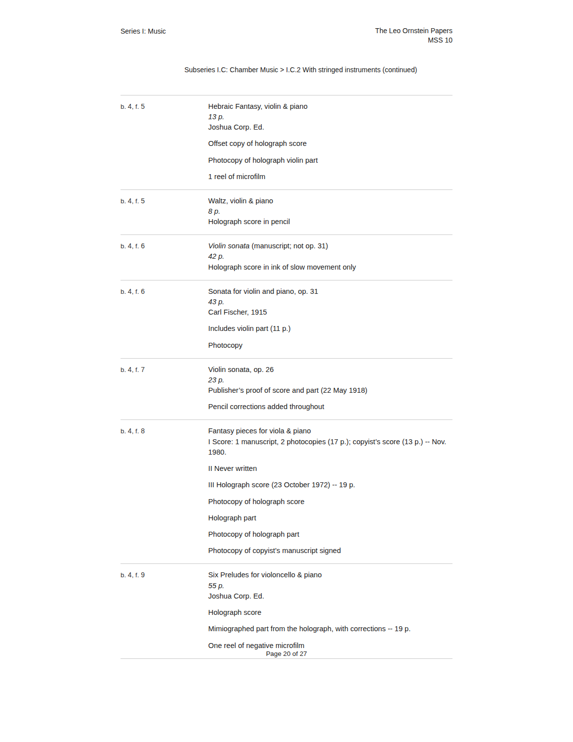Series I: Music
The Leo Ornstein Papers
MSS 10
Subseries I.C: Chamber Music > I.C.2 With stringed instruments (continued)
| b. 4 , f. 5 | Hebraic Fantasy, violin & piano 13 p. Joshua Corp. Ed. Offset copy of holograph score Photocopy of holograph violin part 1 reel of microfilm |
| b. 4 , f. 5 | Waltz, violin & piano 8 p. Holograph score in pencil |
| b. 4 , f. 6 | Violin sonata (manuscript; not op. 31) 42 p. Holograph score in ink of slow movement only |
| b. 4 , f. 6 | Sonata for violin and piano, op. 31 43 p. Carl Fischer, 1915 Includes violin part (11 p.) Photocopy |
| b. 4 , f. 7 | Violin sonata, op. 26 23 p. Publisher’s proof of score and part (22 May 1918) Pencil corrections added throughout |
| b. 4 , f. 8 | Fantasy pieces for viola & piano I Score: 1 manuscript, 2 photocopies (17 p.); copyist’s score (13 p.) -- Nov. 1980. II Never written III Holograph score (23 October 1972) -- 19 p. Photocopy of holograph score Holograph part Photocopy of holograph part Photocopy of copyist’s manuscript signed |
| b. 4 , f. 9 | Six Preludes for violoncello & piano 55 p. Joshua Corp. Ed. Holograph score Mimiographed part from the holograph, with corrections -- 19 p. One reel of negative microfilm |
Page 20 of 27